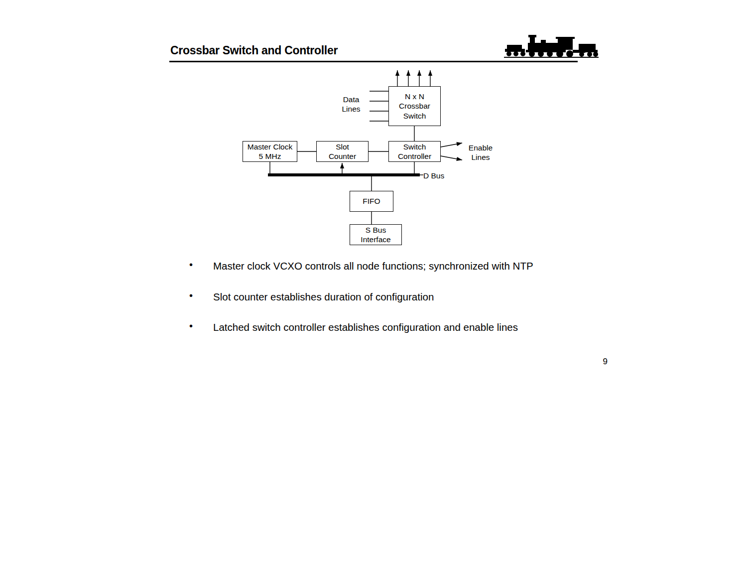Crossbar Switch and Controller
N x N
Crossbar
Switch
Master Clock
5 MHz
Slot
Counter
Switch
Controller
FIFO
S Bus
Interface
Data
Lines
Enable
Lines
D Bus
Master clock VCXO controls all node functions; synchronized with NTP
Slot counter establishes duration of configuration
Latched switch controller establishes configuration and enable lines
9